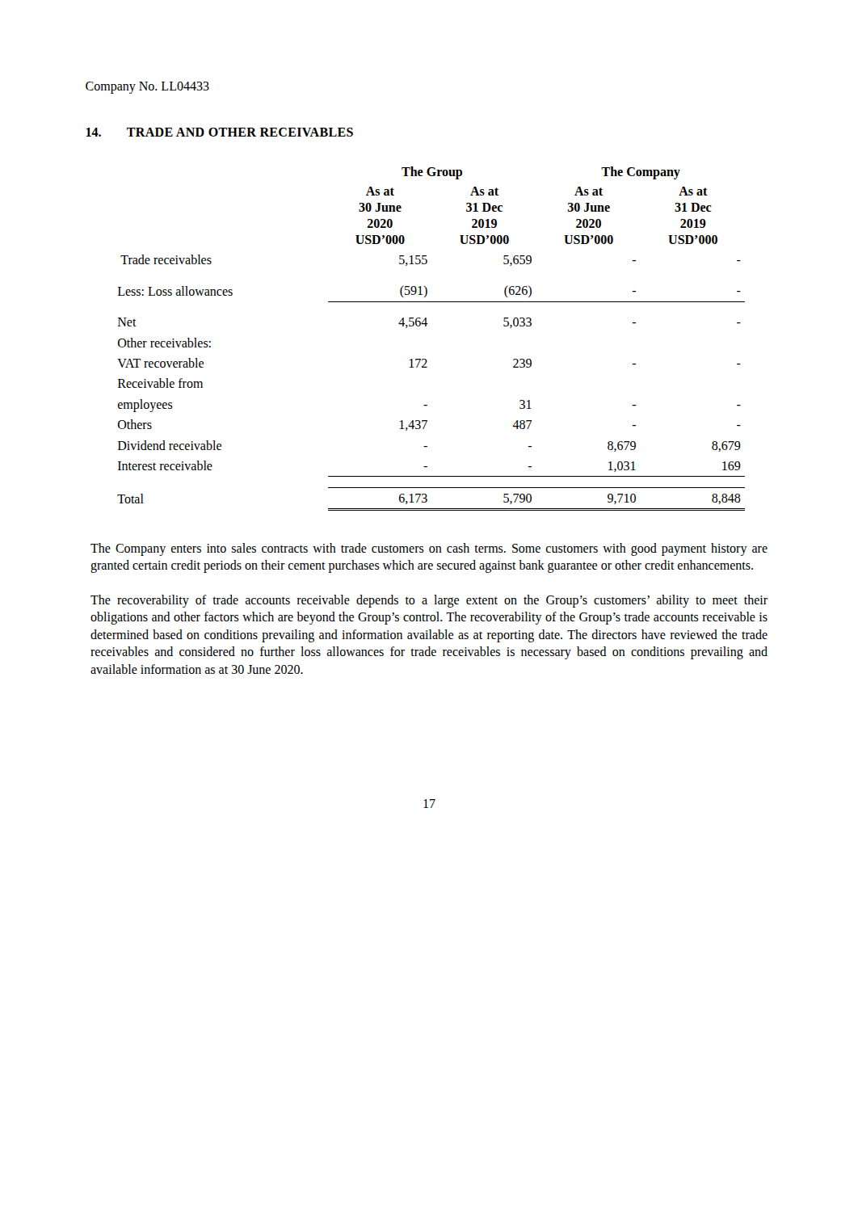Company No. LL04433
14.
TRADE AND OTHER RECEIVABLES
| | The Group | The Company |
| | As at 30 June 2020 USD’000 | As at 31 Dec 2019 USD’000 | As at 30 June 2020 USD’000 | As at 31 Dec 2019 USD’000 |
| Trade receivables | 5,155 | 5,659 | - | - |
| Less: Loss allowances | (591) | (626) | - | - |
| Net | 4,564 | 5,033 | - | - |
| Other receivables: | | | | |
| VAT recoverable | 172 | 239 | - | - |
| Receivable from | | | | |
| employees | - | 31 | - | - |
| Others | 1,437 | 487 | - | - |
| Dividend receivable | - | - | 8,679 | 8,679 |
| Interest receivable | - | - | 1,031 | 169 |
| Total | 6,173 | 5,790 | 9,710 | 8,848 |
The Company enters into sales contracts with trade customers on cash terms. Some customers with good payment history are granted certain credit periods on their cement purchases which are secured against bank guarantee or other credit enhancements.
The recoverability of trade accounts receivable depends to a large extent on the Group’s customers’ ability to meet their obligations and other factors which are beyond the Group’s control. The recoverability of the Group’s trade accounts receivable is determined based on conditions prevailing and information available as at reporting date. The directors have reviewed the trade receivables and considered no further loss allowances for trade receivables is necessary based on conditions prevailing and available information as at 30 June 2020.
17